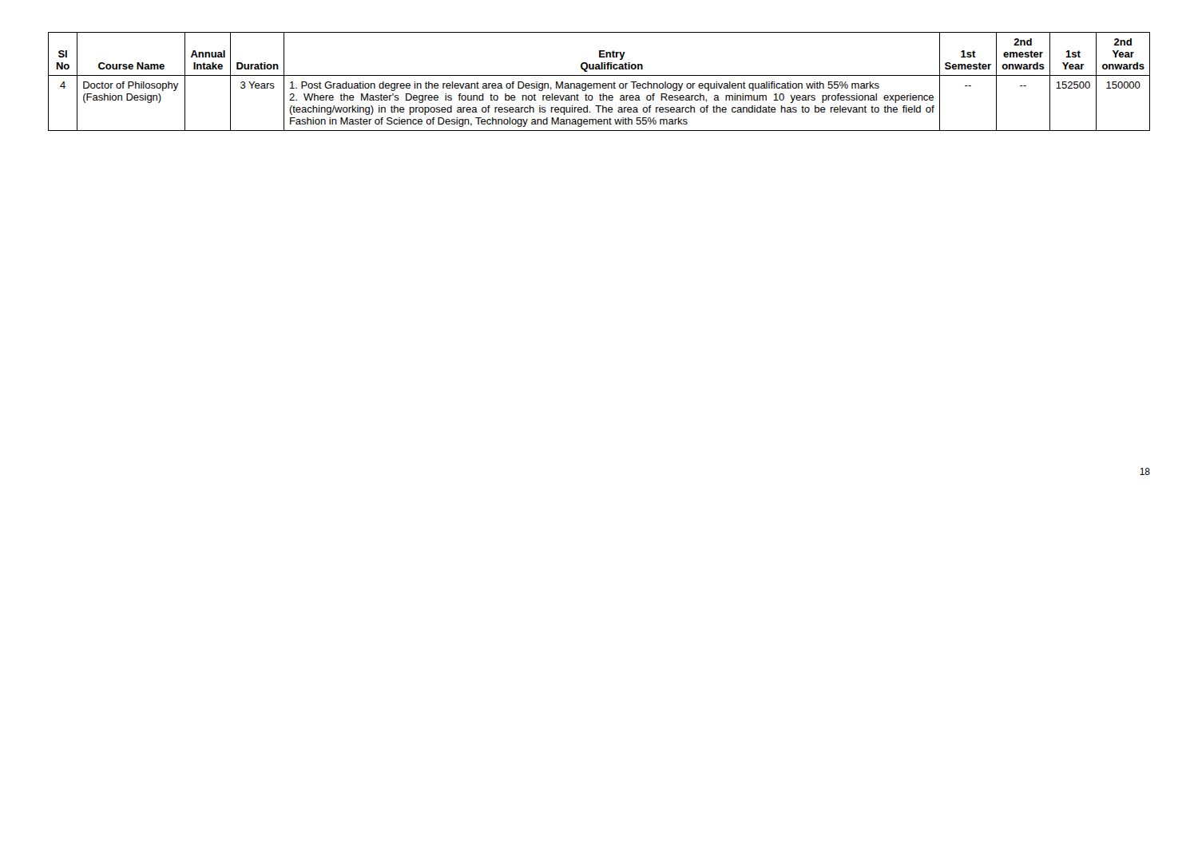| Sl No | Course Name | Annual Intake | Duration | Entry Qualification | 1st Semester | 2nd emester onwards | 1st Year | 2nd Year onwards |
| --- | --- | --- | --- | --- | --- | --- | --- | --- |
| 4 | Doctor of Philosophy (Fashion Design) | | 3 Years | 1. Post Graduation degree in the relevant area of Design, Management or Technology or equivalent qualification with 55% marks 2. Where the Master's Degree is found to be not relevant to the area of Research, a minimum 10 years professional experience (teaching/working) in the proposed area of research is required. The area of research of the candidate has to be relevant to the field of Fashion in Master of Science of Design, Technology and Management with 55% marks | -- | -- | 152500 | 150000 |
18